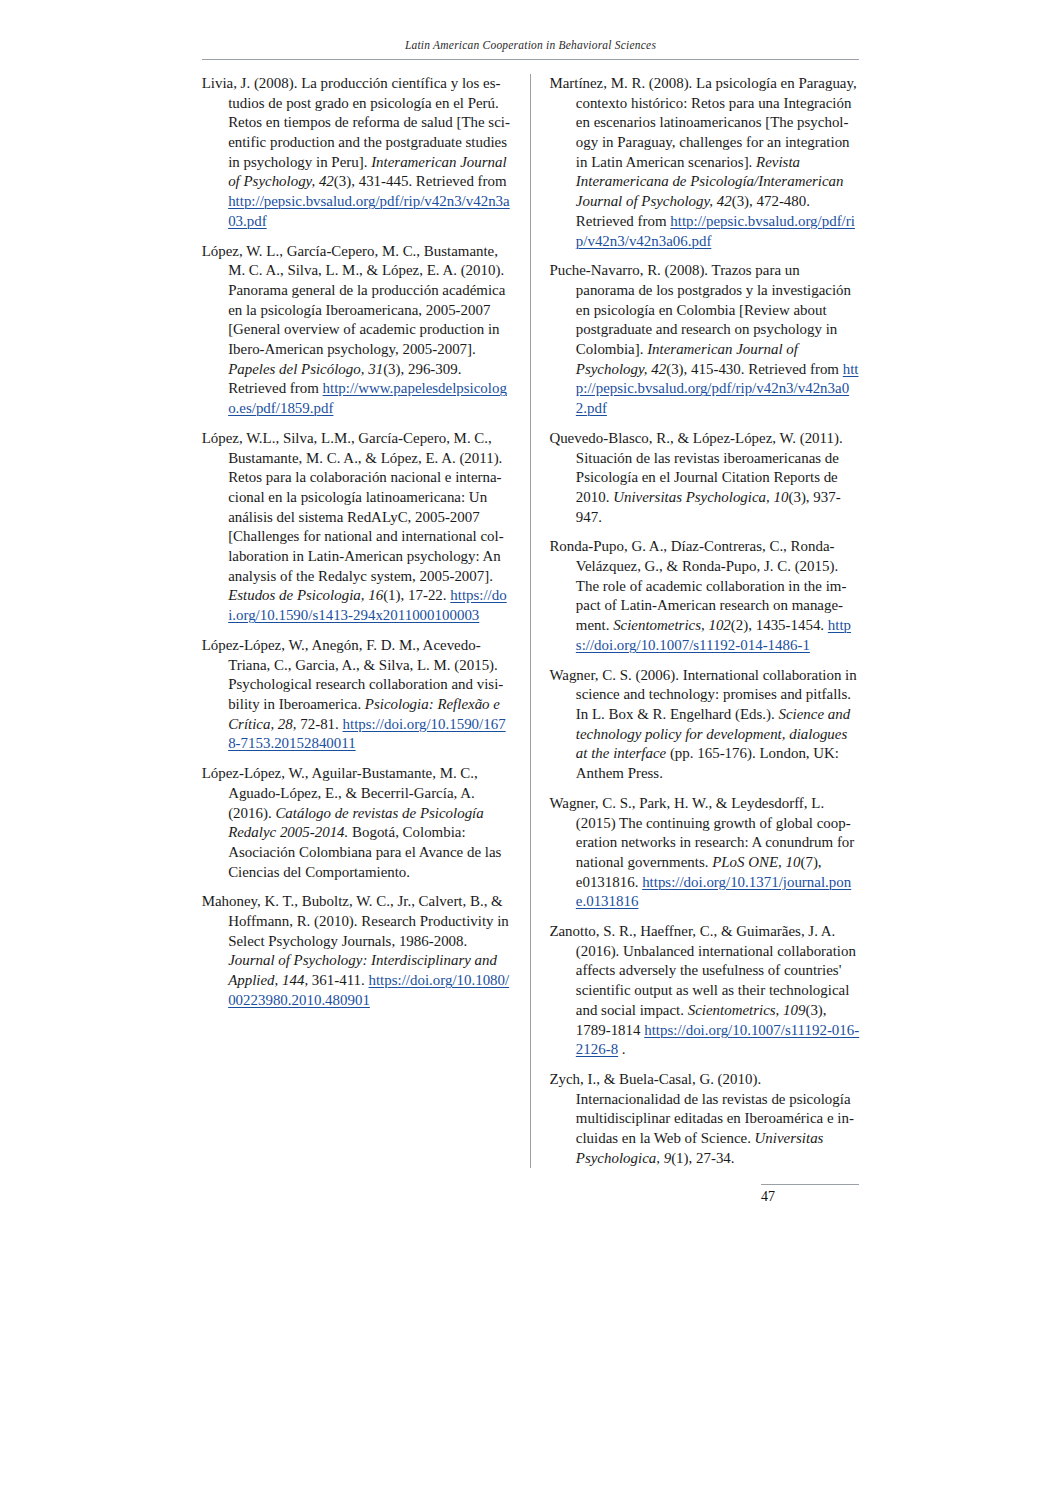Latin American Cooperation in Behavioral Sciences
Livia, J. (2008). La producción científica y los estudios de post grado en psicología en el Perú. Retos en tiempos de reforma de salud [The scientific production and the postgraduate studies in psychology in Peru]. Interamerican Journal of Psychology, 42(3), 431-445. Retrieved from http://pepsic.bvsalud.org/pdf/rip/v42n3/v42n3a03.pdf
López, W. L., García-Cepero, M. C., Bustamante, M. C. A., Silva, L. M., & López, E. A. (2010). Panorama general de la producción académica en la psicología Iberoamericana, 2005-2007 [General overview of academic production in Ibero-American psychology, 2005-2007]. Papeles del Psicólogo, 31(3), 296-309. Retrieved from http://www.papelesdelpsicologo.es/pdf/1859.pdf
López, W.L., Silva, L.M., García-Cepero, M. C., Bustamante, M. C. A., & López, E. A. (2011). Retos para la colaboración nacional e internacional en la psicología latinoamericana: Un análisis del sistema RedALyC, 2005-2007 [Challenges for national and international collaboration in Latin-American psychology: An analysis of the Redalyc system, 2005-2007]. Estudos de Psicologia, 16(1), 17-22. https://doi.org/10.1590/s1413-294x2011000100003
López-López, W., Anegón, F. D. M., Acevedo-Triana, C., Garcia, A., & Silva, L. M. (2015). Psychological research collaboration and visibility in Iberoamerica. Psicologia: Reflexão e Crítica, 28, 72-81. https://doi.org/10.1590/1678-7153.20152840011
López-López, W., Aguilar-Bustamante, M. C., Aguado-López, E., & Becerril-García, A. (2016). Catálogo de revistas de Psicología Redalyc 2005-2014. Bogotá, Colombia: Asociación Colombiana para el Avance de las Ciencias del Comportamiento.
Mahoney, K. T., Buboltz, W. C., Jr., Calvert, B., & Hoffmann, R. (2010). Research Productivity in Select Psychology Journals, 1986-2008. Journal of Psychology: Interdisciplinary and Applied, 144, 361-411. https://doi.org/10.1080/00223980.2010.480901
Martínez, M. R. (2008). La psicología en Paraguay, contexto histórico: Retos para una Integración en escenarios latinoamericanos [The psychology in Paraguay, challenges for an integration in Latin American scenarios]. Revista Interamericana de Psicología/Interamerican Journal of Psychology, 42(3), 472-480. Retrieved from http://pepsic.bvsalud.org/pdf/rip/v42n3/v42n3a06.pdf
Puche-Navarro, R. (2008). Trazos para un panorama de los postgrados y la investigación en psicología en Colombia [Review about postgraduate and research on psychology in Colombia]. Interamerican Journal of Psychology, 42(3), 415-430. Retrieved from http://pepsic.bvsalud.org/pdf/rip/v42n3/v42n3a02.pdf
Quevedo-Blasco, R., & López-López, W. (2011). Situación de las revistas iberoamericanas de Psicología en el Journal Citation Reports de 2010. Universitas Psychologica, 10(3), 937-947.
Ronda-Pupo, G. A., Díaz-Contreras, C., Ronda-Velázquez, G., & Ronda-Pupo, J. C. (2015). The role of academic collaboration in the impact of Latin-American research on management. Scientometrics, 102(2), 1435-1454. https://doi.org/10.1007/s11192-014-1486-1
Wagner, C. S. (2006). International collaboration in science and technology: promises and pitfalls. In L. Box & R. Engelhard (Eds.). Science and technology policy for development, dialogues at the interface (pp. 165-176). London, UK: Anthem Press.
Wagner, C. S., Park, H. W., & Leydesdorff, L. (2015) The continuing growth of global cooperation networks in research: A conundrum for national governments. PLoS ONE, 10(7), e0131816. https://doi.org/10.1371/journal.pone.0131816
Zanotto, S. R., Haeffner, C., & Guimarães, J. A. (2016). Unbalanced international collaboration affects adversely the usefulness of countries' scientific output as well as their technological and social impact. Scientometrics, 109(3), 1789-1814 https://doi.org/10.1007/s11192-016-2126-8 .
Zych, I., & Buela-Casal, G. (2010). Internacionalidad de las revistas de psicología multidisciplinar editadas en Iberoamérica e incluidas en la Web of Science. Universitas Psychologica, 9(1), 27-34.
47